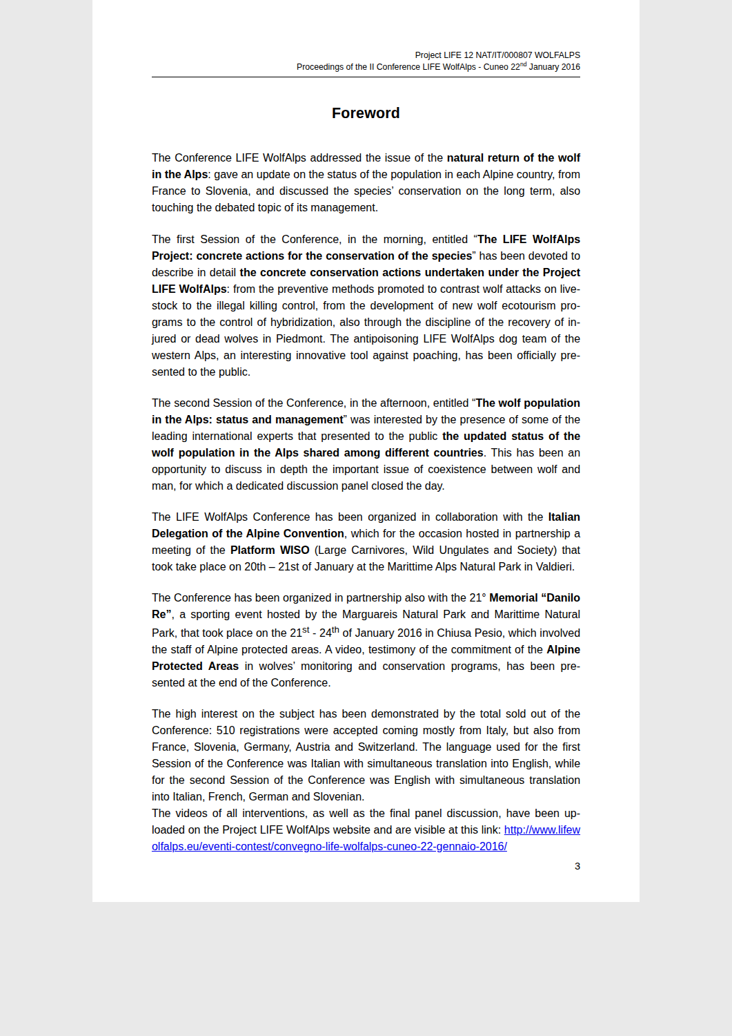Project LIFE 12 NAT/IT/000807 WOLFALPS Proceedings of the II Conference LIFE WolfAlps - Cuneo 22nd January 2016
Foreword
The Conference LIFE WolfAlps addressed the issue of the natural return of the wolf in the Alps: gave an update on the status of the population in each Alpine country, from France to Slovenia, and discussed the species’ conservation on the long term, also touching the debated topic of its management.
The first Session of the Conference, in the morning, entitled “The LIFE WolfAlps Project: concrete actions for the conservation of the species” has been devoted to describe in detail the concrete conservation actions undertaken under the Project LIFE WolfAlps: from the preventive methods promoted to contrast wolf attacks on livestock to the illegal killing control, from the development of new wolf ecotourism programs to the control of hybridization, also through the discipline of the recovery of injured or dead wolves in Piedmont. The antipoisoning LIFE WolfAlps dog team of the western Alps, an interesting innovative tool against poaching, has been officially presented to the public.
The second Session of the Conference, in the afternoon, entitled “The wolf population in the Alps: status and management” was interested by the presence of some of the leading international experts that presented to the public the updated status of the wolf population in the Alps shared among different countries. This has been an opportunity to discuss in depth the important issue of coexistence between wolf and man, for which a dedicated discussion panel closed the day.
The LIFE WolfAlps Conference has been organized in collaboration with the Italian Delegation of the Alpine Convention, which for the occasion hosted in partnership a meeting of the Platform WISO (Large Carnivores, Wild Ungulates and Society) that took take place on 20th – 21st of January at the Marittime Alps Natural Park in Valdieri.
The Conference has been organized in partnership also with the 21° Memorial “Danilo Re”, a sporting event hosted by the Marguareis Natural Park and Marittime Natural Park, that took place on the 21st - 24th of January 2016 in Chiusa Pesio, which involved the staff of Alpine protected areas. A video, testimony of the commitment of the Alpine Protected Areas in wolves’ monitoring and conservation programs, has been presented at the end of the Conference.
The high interest on the subject has been demonstrated by the total sold out of the Conference: 510 registrations were accepted coming mostly from Italy, but also from France, Slovenia, Germany, Austria and Switzerland. The language used for the first Session of the Conference was Italian with simultaneous translation into English, while for the second Session of the Conference was English with simultaneous translation into Italian, French, German and Slovenian.
The videos of all interventions, as well as the final panel discussion, have been uploaded on the Project LIFE WolfAlps website and are visible at this link: http://www.lifewolfalps.eu/eventi-contest/convegno-life-wolfalps-cuneo-22-gennaio-2016/
3